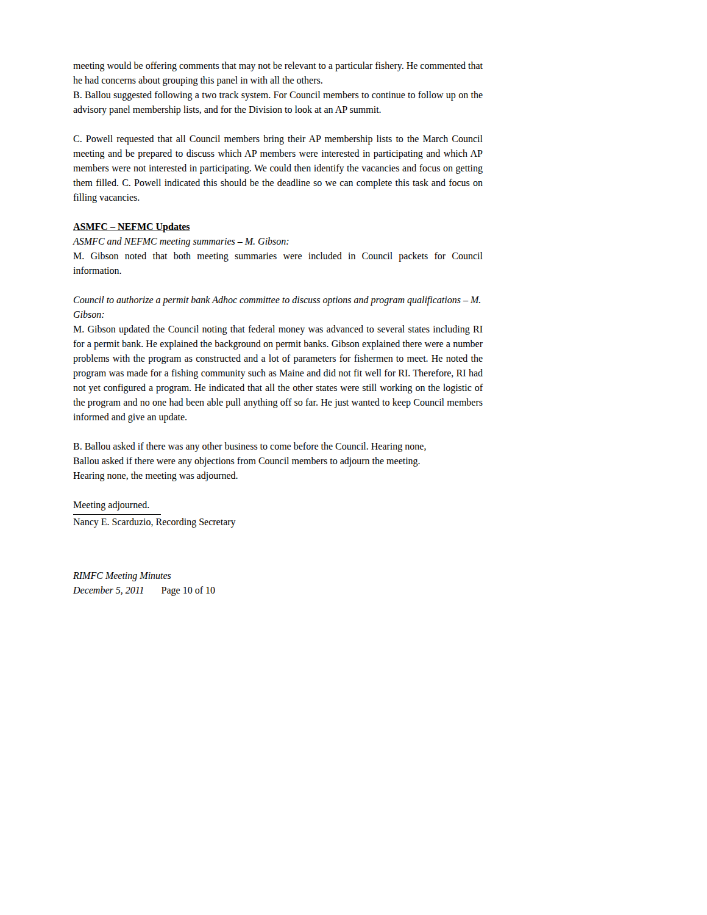meeting would be offering comments that may not be relevant to a particular fishery. He commented that he had concerns about grouping this panel in with all the others.
B. Ballou suggested following a two track system. For Council members to continue to follow up on the advisory panel membership lists, and for the Division to look at an AP summit.
C. Powell requested that all Council members bring their AP membership lists to the March Council meeting and be prepared to discuss which AP members were interested in participating and which AP members were not interested in participating. We could then identify the vacancies and focus on getting them filled. C. Powell indicated this should be the deadline so we can complete this task and focus on filling vacancies.
ASMFC – NEFMC Updates
ASMFC and NEFMC meeting summaries – M. Gibson:
M. Gibson noted that both meeting summaries were included in Council packets for Council information.
Council to authorize a permit bank Adhoc committee to discuss options and program qualifications – M. Gibson:
M. Gibson updated the Council noting that federal money was advanced to several states including RI for a permit bank. He explained the background on permit banks. Gibson explained there were a number problems with the program as constructed and a lot of parameters for fishermen to meet. He noted the program was made for a fishing community such as Maine and did not fit well for RI. Therefore, RI had not yet configured a program. He indicated that all the other states were still working on the logistic of the program and no one had been able pull anything off so far. He just wanted to keep Council members informed and give an update.
B. Ballou asked if there was any other business to come before the Council. Hearing none,
Ballou asked if there were any objections from Council members to adjourn the meeting.
Hearing none, the meeting was adjourned.
Meeting adjourned.
Nancy E. Scarduzio, Recording Secretary
RIMFC Meeting Minutes
December 5, 2011 Page 10 of 10